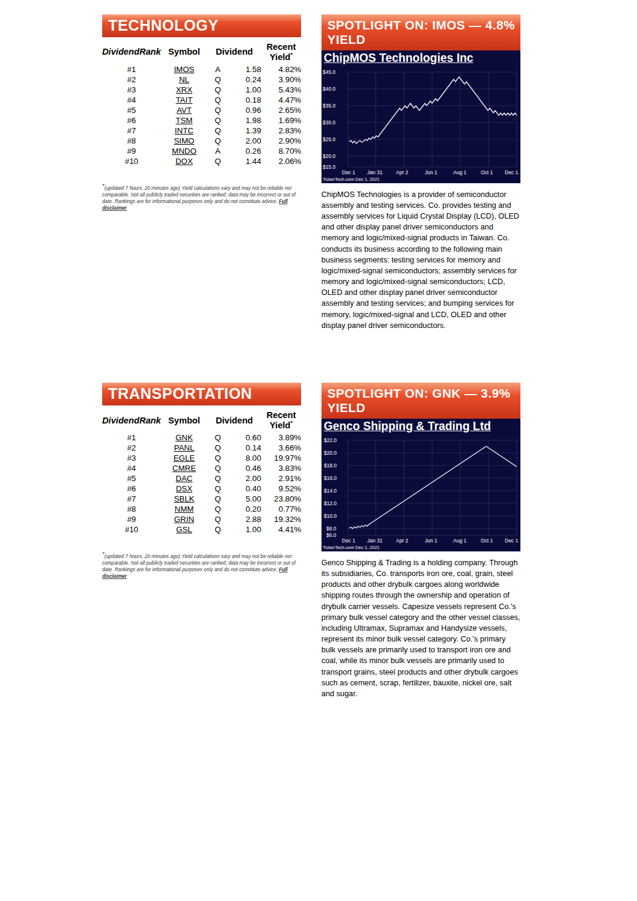TECHNOLOGY
| DividendRank | Symbol | Dividend | Recent Yield * |
| --- | --- | --- | --- |
| #1 | IMOS | A | 1.58 | 4.82% |
| #2 | NL | Q | 0.24 | 3.90% |
| #3 | XRX | Q | 1.00 | 5.43% |
| #4 | TAIT | Q | 0.18 | 4.47% |
| #5 | AVT | Q | 0.96 | 2.65% |
| #6 | TSM | Q | 1.98 | 1.69% |
| #7 | INTC | Q | 1.39 | 2.83% |
| #8 | SIMO | Q | 2.00 | 2.90% |
| #9 | MNDO | A | 0.26 | 8.70% |
| #10 | DOX | Q | 1.44 | 2.06% |
*(updated 7 hours, 20 minutes ago) Yield calculations vary and may not be reliable nor comparable. Not all publicly traded securities are ranked; data may be incorrect or out of date. Rankings are for informational purposes only and do not constitute advice. Full disclaimer
SPOTLIGHT ON: IMOS — 4.8% YIELD
ChipMOS Technologies Inc
$45.0 $40.0 $35.0 $30.0 $25.0 $20.0 $15.0 Dec 1 Jan 31 Apr 2 Jun 1 Aug 1 Oct 1 Dec 1 TickerTech.com Dec 1, 2021
ChipMOS Technologies is a provider of semiconductor assembly and testing services. Co. provides testing and assembly services for Liquid Crystal Display (LCD), OLED and other display panel driver semiconductors and memory and logic/mixed-signal products in Taiwan. Co. conducts its business according to the following main business segments: testing services for memory and logic/mixed-signal semiconductors; assembly services for memory and logic/mixed-signal semiconductors; LCD, OLED and other display panel driver semiconductor assembly and testing services; and bumping services for memory, logic/mixed-signal and LCD, OLED and other display panel driver semiconductors.
TRANSPORTATION
| DividendRank | Symbol | Dividend | Recent Yield * |
| --- | --- | --- | --- |
| #1 | GNK | Q | 0.60 | 3.89% |
| #2 | PANL | Q | 0.14 | 3.66% |
| #3 | EGLE | Q | 8.00 | 19.97% |
| #4 | CMRE | Q | 0.46 | 3.83% |
| #5 | DAC | Q | 2.00 | 2.91% |
| #6 | DSX | Q | 0.40 | 9.52% |
| #7 | SBLK | Q | 5.00 | 23.80% |
| #8 | NMM | Q | 0.20 | 0.77% |
| #9 | GRIN | Q | 2.88 | 19.32% |
| #10 | GSL | Q | 1.00 | 4.41% |
*(updated 7 hours, 20 minutes ago) Yield calculations vary and may not be reliable nor comparable. Not all publicly traded securities are ranked; data may be incorrect or out of date. Rankings are for informational purposes only and do not constitute advice. Full disclaimer
SPOTLIGHT ON: GNK — 3.9% YIELD
Genco Shipping & Trading Ltd
$22.0 $20.0 $18.0 $16.0 $14.0 $12.0 $10.0 $8.0 $6.0 Dec 1 Jan 31 Apr 2 Jun 1 Aug 1 Oct 1 Dec 1 TickerTech.com Dec 1, 2021
Genco Shipping & Trading is a holding company. Through its subsidiaries, Co. transports iron ore, coal, grain, steel products and other drybulk cargoes along worldwide shipping routes through the ownership and operation of drybulk carrier vessels. Capesize vessels represent Co.'s primary bulk vessel category and the other vessel classes, including Ultramax, Supramax and Handysize vessels, represent its minor bulk vessel category. Co.'s primary bulk vessels are primarily used to transport iron ore and coal, while its minor bulk vessels are primarily used to transport grains, steel products and other drybulk cargoes such as cement, scrap, fertilizer, bauxite, nickel ore, salt and sugar.